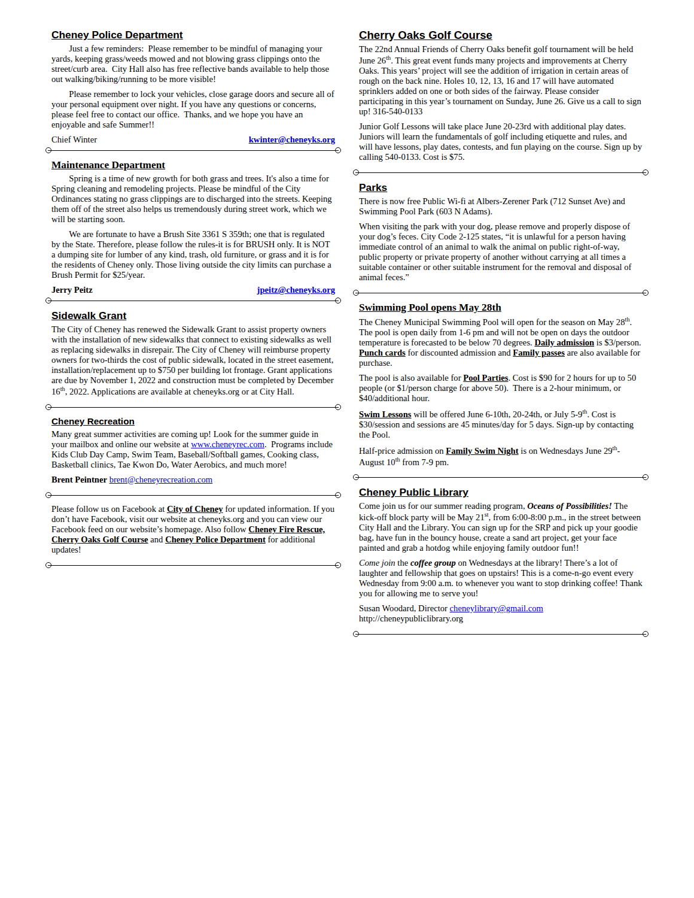Cheney Police Department
Just a few reminders: Please remember to be mindful of managing your yards, keeping grass/weeds mowed and not blowing grass clippings onto the street/curb area. City Hall also has free reflective bands available to help those out walking/biking/running to be more visible!
Please remember to lock your vehicles, close garage doors and secure all of your personal equipment over night. If you have any questions or concerns, please feel free to contact our office. Thanks, and we hope you have an enjoyable and safe Summer!!
Chief Winter kwinter@cheneyks.org
Maintenance Department
Spring is a time of new growth for both grass and trees. It's also a time for Spring cleaning and remodeling projects. Please be mindful of the City Ordinances stating no grass clippings are to discharged into the streets. Keeping them off of the street also helps us tremendously during street work, which we will be starting soon.
We are fortunate to have a Brush Site 3361 S 359th; one that is regulated by the State. Therefore, please follow the rules-it is for BRUSH only. It is NOT a dumping site for lumber of any kind, trash, old furniture, or grass and it is for the residents of Cheney only. Those living outside the city limits can purchase a Brush Permit for $25/year.
Jerry Peitz jpeitz@cheneyks.org
Sidewalk Grant
The City of Cheney has renewed the Sidewalk Grant to assist property owners with the installation of new sidewalks that connect to existing sidewalks as well as replacing sidewalks in disrepair. The City of Cheney will reimburse property owners for two-thirds the cost of public sidewalk, located in the street easement, installation/replacement up to $750 per building lot frontage. Grant applications are due by November 1, 2022 and construction must be completed by December 16th, 2022. Applications are available at cheneyks.org or at City Hall.
Cheney Recreation
Many great summer activities are coming up! Look for the summer guide in your mailbox and online our website at www.cheneyrec.com. Programs include Kids Club Day Camp, Swim Team, Baseball/Softball games, Cooking class, Basketball clinics, Tae Kwon Do, Water Aerobics, and much more!
Brent Peintner brent@cheneyrecreation.com
Please follow us on Facebook at City of Cheney for updated information. If you don’t have Facebook, visit our website at cheneyks.org and you can view our Facebook feed on our website’s homepage. Also follow Cheney Fire Rescue, Cherry Oaks Golf Course and Cheney Police Department for additional updates!
Cherry Oaks Golf Course
The 22nd Annual Friends of Cherry Oaks benefit golf tournament will be held June 26th. This great event funds many projects and improvements at Cherry Oaks. This years’ project will see the addition of irrigation in certain areas of rough on the back nine. Holes 10, 12, 13, 16 and 17 will have automated sprinklers added on one or both sides of the fairway. Please consider participating in this year’s tournament on Sunday, June 26. Give us a call to sign up! 316-540-0133
Junior Golf Lessons will take place June 20-23rd with additional play dates. Juniors will learn the fundamentals of golf including etiquette and rules, and will have lessons, play dates, contests, and fun playing on the course. Sign up by calling 540-0133. Cost is $75.
Parks
There is now free Public Wi-fi at Albers-Zerener Park (712 Sunset Ave) and Swimming Pool Park (603 N Adams).
When visiting the park with your dog, please remove and properly dispose of your dog’s feces. City Code 2-125 states, “it is unlawful for a person having immediate control of an animal to walk the animal on public right-of-way, public property or private property of another without carrying at all times a suitable container or other suitable instrument for the removal and disposal of animal feces.”
Swimming Pool opens May 28th
The Cheney Municipal Swimming Pool will open for the season on May 28th. The pool is open daily from 1-6 pm and will not be open on days the outdoor temperature is forecasted to be below 70 degrees. Daily admission is $3/person. Punch cards for discounted admission and Family passes are also available for purchase.
The pool is also available for Pool Parties. Cost is $90 for 2 hours for up to 50 people (or $1/person charge for above 50). There is a 2-hour minimum, or $40/additional hour.
Swim Lessons will be offered June 6-10th, 20-24th, or July 5-9th. Cost is $30/session and sessions are 45 minutes/day for 5 days. Sign-up by contacting the Pool.
Half-price admission on Family Swim Night is on Wednesdays June 29th-August 10th from 7-9 pm.
Cheney Public Library
Come join us for our summer reading program, Oceans of Possibilities! The kick-off block party will be May 21st, from 6:00-8:00 p.m., in the street between City Hall and the Library. You can sign up for the SRP and pick up your goodie bag, have fun in the bouncy house, create a sand art project, get your face painted and grab a hotdog while enjoying family outdoor fun!!
Come join the coffee group on Wednesdays at the library! There’s a lot of laughter and fellowship that goes on upstairs! This is a come-n-go event every Wednesday from 9:00 a.m. to whenever you want to stop drinking coffee! Thank you for allowing me to serve you!
Susan Woodard, Director cheneylibrary@gmail.com
http://cheneypubliclibrary.org